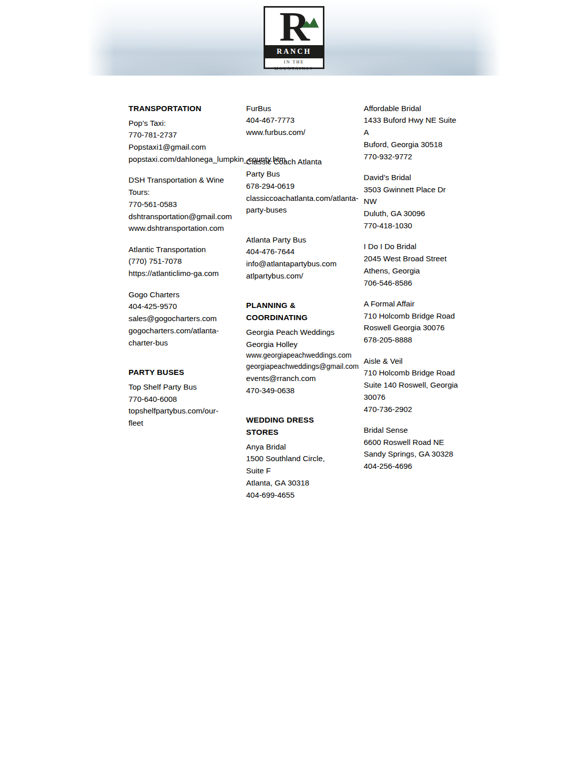R
RANCH
IN THE MOUNTAINS®
TRANSPORTATION
Pop’s Taxi:
770-781-2737
Popstaxi1@gmail.com
popstaxi.com/dahlonega_lumpkin_county.htm
DSH Transportation & Wine Tours:
770-561-0583
dshtransportation@gmail.com
www.dshtransportation.com
Atlantic Transportation
(770) 751-7078
https://atlanticlimo-ga.com
Gogo Charters
404-425-9570
sales@gogocharters.com
gogocharters.com/atlanta-charter-bus
PARTY BUSES
Top Shelf Party Bus
770-640-6008
topshelfpartybus.com/our-fleet
FurBus
404-467-7773
www.furbus.com/
Classic Coach Atlanta Party Bus
678-294-0619
classiccoachatlanta.com/atlanta-party-buses
Atlanta Party Bus
404-476-7644
info@atlantapartybus.com
atlpartybus.com/
PLANNING & COORDINATING
Georgia Peach Weddings
Georgia Holley
www.georgiapeachweddings.com
georgiapeachweddings@gmail.com
events@rranch.com
470-349-0638
WEDDING DRESS STORES
Anya Bridal
1500 Southland Circle, Suite F
Atlanta, GA 30318
404-699-4655
Affordable Bridal
1433 Buford Hwy NE Suite A
Buford, Georgia 30518
770-932-9772
David’s Bridal
3503 Gwinnett Place Dr NW
Duluth, GA 30096
770-418-1030
I Do I Do Bridal
2045 West Broad Street
Athens, Georgia
706-546-8586
A Formal Affair
710 Holcomb Bridge Road
Roswell Georgia 30076
678-205-8888
Aisle & Veil
710 Holcomb Bridge Road Suite 140 Roswell, Georgia 30076
470-736-2902
Bridal Sense
6600 Roswell Road NE Sandy Springs, GA 30328
404-256-4696